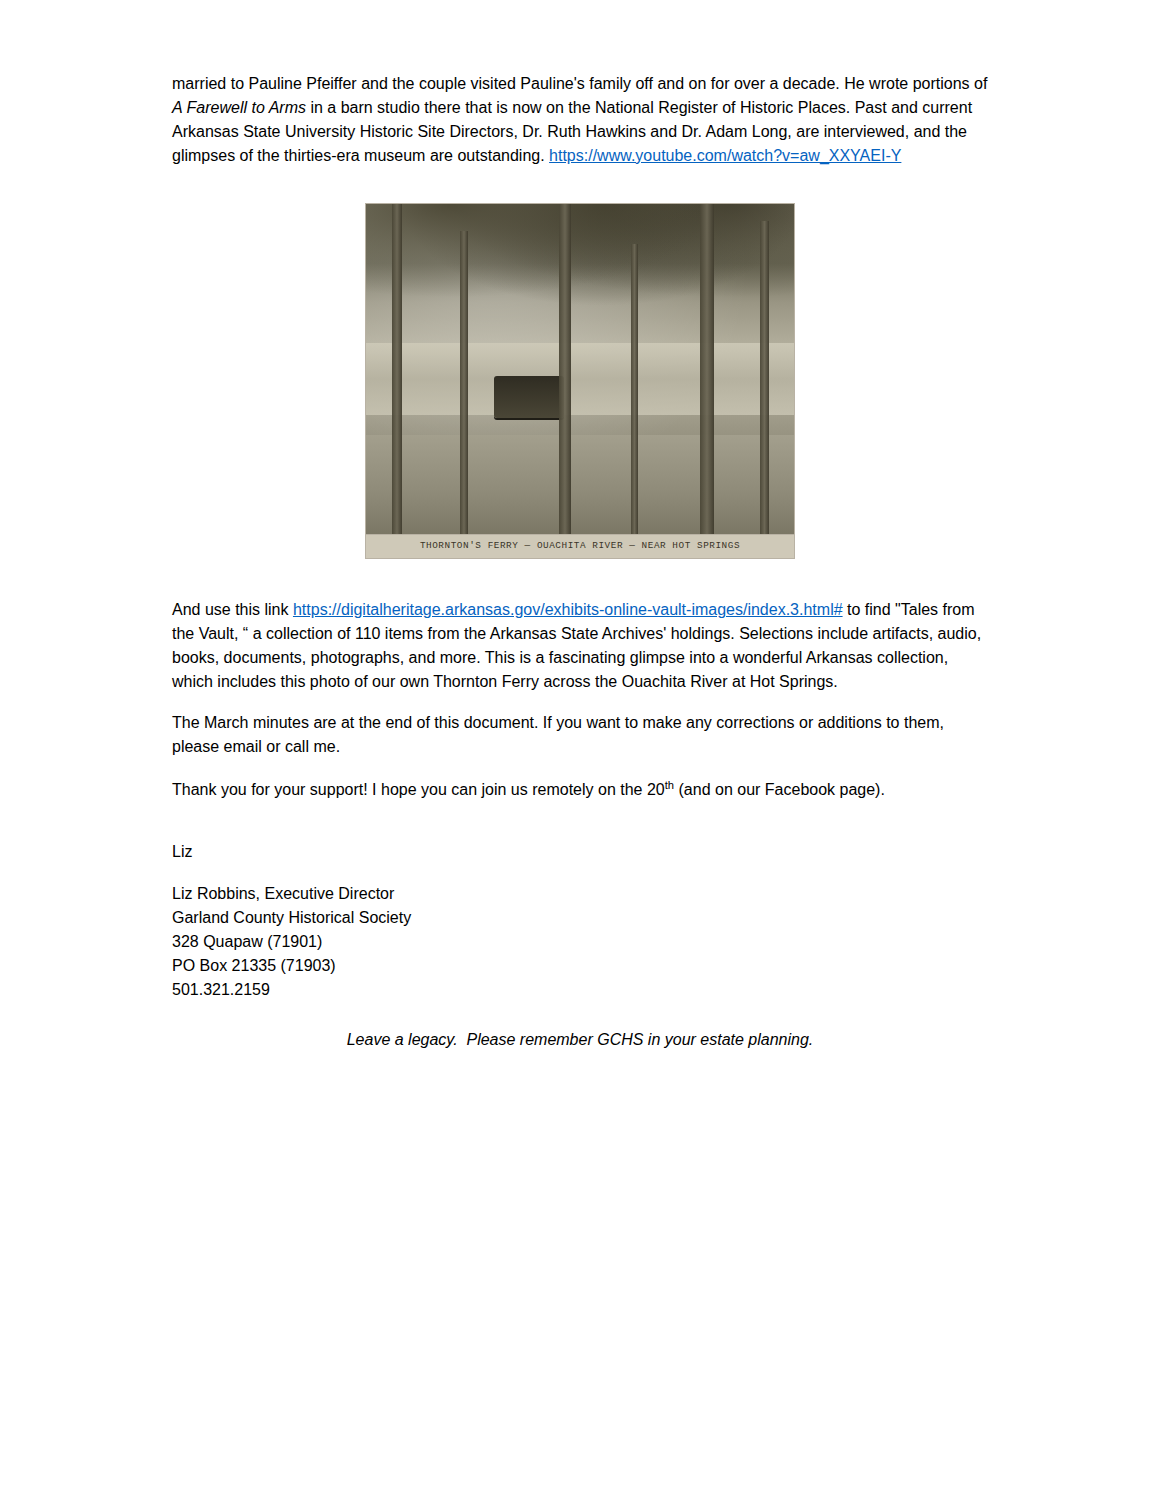married to Pauline Pfeiffer and the couple visited Pauline's family off and on for over a decade. He wrote portions of A Farewell to Arms in a barn studio there that is now on the National Register of Historic Places. Past and current Arkansas State University Historic Site Directors, Dr. Ruth Hawkins and Dr. Adam Long, are interviewed, and the glimpses of the thirties-era museum are outstanding. https://www.youtube.com/watch?v=aw_XXYAEI-Y
THORNTON'S FERRY — OUACHITA RIVER — NEAR HOT SPRINGS
And use this link https://digitalheritage.arkansas.gov/exhibits-online-vault-images/index.3.html# to find "Tales from the Vault, “ a collection of 110 items from the Arkansas State Archives' holdings. Selections include artifacts, audio, books, documents, photographs, and more. This is a fascinating glimpse into a wonderful Arkansas collection, which includes this photo of our own Thornton Ferry across the Ouachita River at Hot Springs.
The March minutes are at the end of this document. If you want to make any corrections or additions to them, please email or call me.
Thank you for your support! I hope you can join us remotely on the 20th (and on our Facebook page).
Liz
Liz Robbins, Executive Director
Garland County Historical Society
328 Quapaw (71901)
PO Box 21335 (71903)
501.321.2159
Leave a legacy. Please remember GCHS in your estate planning.